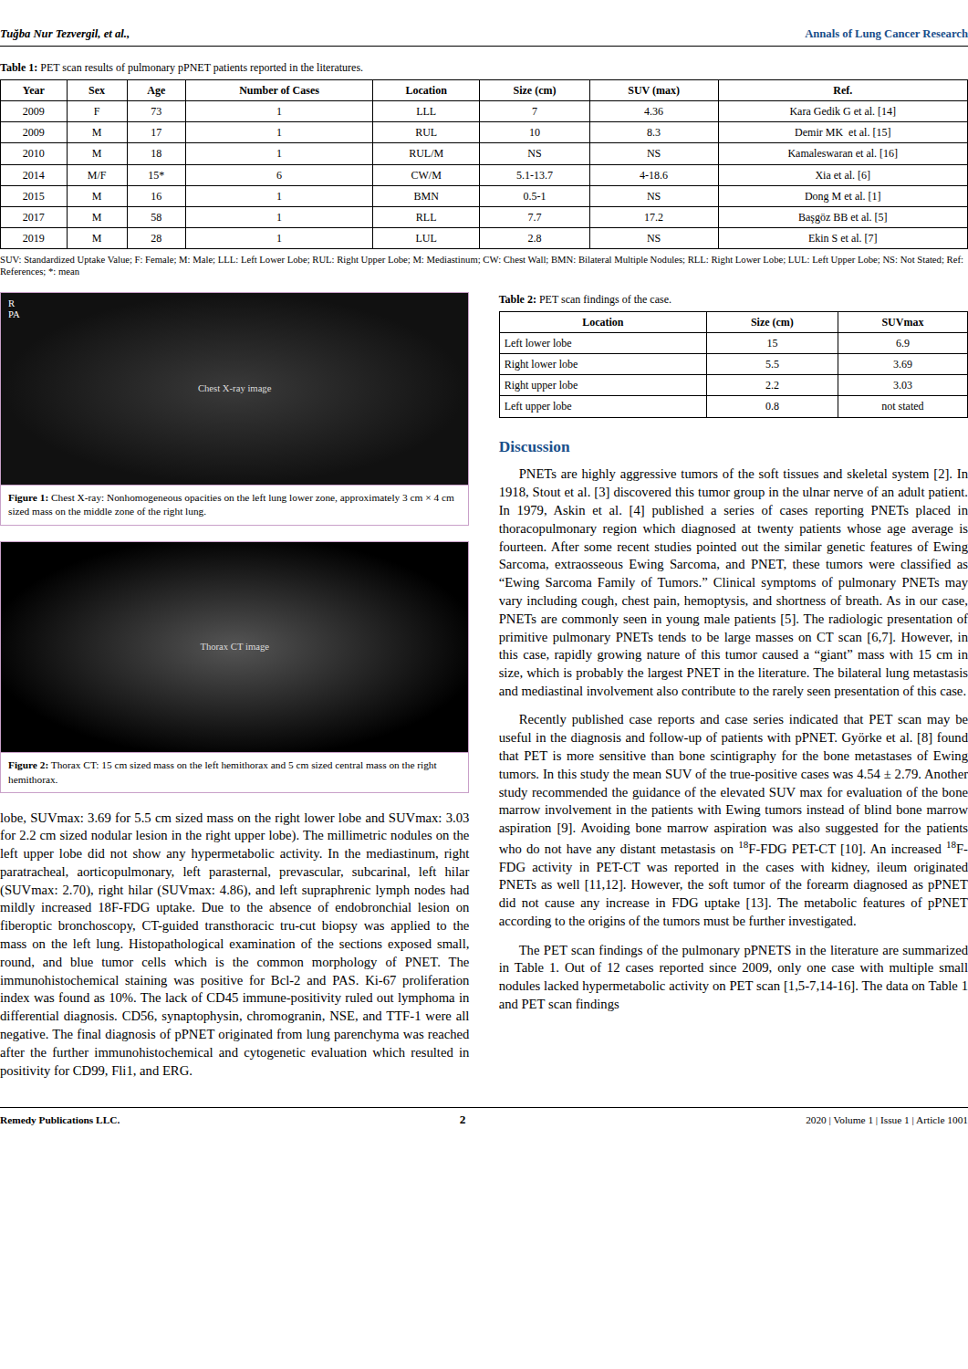Tuğba Nur Tezvergil, et al.,
Annals of Lung Cancer Research
Table 1: PET scan results of pulmonary pPNET patients reported in the literatures.
| Year | Sex | Age | Number of Cases | Location | Size (cm) | SUV (max) | Ref. |
| --- | --- | --- | --- | --- | --- | --- | --- |
| 2009 | F | 73 | 1 | LLL | 7 | 4.36 | Kara Gedik G et al. [14] |
| 2009 | M | 17 | 1 | RUL | 10 | 8.3 | Demir MK et al. [15] |
| 2010 | M | 18 | 1 | RUL/M | NS | NS | Kamaleswaran et al. [16] |
| 2014 | M/F | 15* | 6 | CW/M | 5.1-13.7 | 4-18.6 | Xia et al. [6] |
| 2015 | M | 16 | 1 | BMN | 0.5-1 | NS | Dong M et al. [1] |
| 2017 | M | 58 | 1 | RLL | 7.7 | 17.2 | Başgöz BB et al. [5] |
| 2019 | M | 28 | 1 | LUL | 2.8 | NS | Ekin S et al. [7] |
SUV: Standardized Uptake Value; F: Female; M: Male; LLL: Left Lower Lobe; RUL: Right Upper Lobe; M: Mediastinum; CW: Chest Wall; BMN: Bilateral Multiple Nodules; RLL: Right Lower Lobe; LUL: Left Upper Lobe; NS: Not Stated; Ref: References; *: mean
R
PA
Chest X-ray image
Figure 1: Chest X-ray: Nonhomogeneous opacities on the left lung lower zone, approximately 3 cm × 4 cm sized mass on the middle zone of the right lung.
Thorax CT image
Figure 2: Thorax CT: 15 cm sized mass on the left hemithorax and 5 cm sized central mass on the right hemithorax.
lobe, SUVmax: 3.69 for 5.5 cm sized mass on the right lower lobe and SUVmax: 3.03 for 2.2 cm sized nodular lesion in the right upper lobe). The millimetric nodules on the left upper lobe did not show any hypermetabolic activity. In the mediastinum, right paratracheal, aorticopulmonary, left parasternal, prevascular, subcarinal, left hilar (SUVmax: 2.70), right hilar (SUVmax: 4.86), and left supraphrenic lymph nodes had mildly increased 18F-FDG uptake. Due to the absence of endobronchial lesion on fiberoptic bronchoscopy, CT-guided transthoracic tru-cut biopsy was applied to the mass on the left lung. Histopathological examination of the sections exposed small, round, and blue tumor cells which is the common morphology of PNET. The immunohistochemical staining was positive for Bcl-2 and PAS. Ki-67 proliferation index was found as 10%. The lack of CD45 immune-positivity ruled out lymphoma in differential diagnosis. CD56, synaptophysin, chromogranin, NSE, and TTF-1 were all negative. The final diagnosis of pPNET originated from lung parenchyma was reached after the further immunohistochemical and cytogenetic evaluation which resulted in positivity for CD99, Fli1, and ERG.
Table 2: PET scan findings of the case.
| Location | Size (cm) | SUVmax |
| --- | --- | --- |
| Left lower lobe | 15 | 6.9 |
| Right lower lobe | 5.5 | 3.69 |
| Right upper lobe | 2.2 | 3.03 |
| Left upper lobe | 0.8 | not stated |
Discussion
PNETs are highly aggressive tumors of the soft tissues and skeletal system [2]. In 1918, Stout et al. [3] discovered this tumor group in the ulnar nerve of an adult patient. In 1979, Askin et al. [4] published a series of cases reporting PNETs placed in thoracopulmonary region which diagnosed at twenty patients whose age average is fourteen. After some recent studies pointed out the similar genetic features of Ewing Sarcoma, extraosseous Ewing Sarcoma, and PNET, these tumors were classified as “Ewing Sarcoma Family of Tumors.” Clinical symptoms of pulmonary PNETs may vary including cough, chest pain, hemoptysis, and shortness of breath. As in our case, PNETs are commonly seen in young male patients [5]. The radiologic presentation of primitive pulmonary PNETs tends to be large masses on CT scan [6,7]. However, in this case, rapidly growing nature of this tumor caused a “giant” mass with 15 cm in size, which is probably the largest PNET in the literature. The bilateral lung metastasis and mediastinal involvement also contribute to the rarely seen presentation of this case.
Recently published case reports and case series indicated that PET scan may be useful in the diagnosis and follow-up of patients with pPNET. Györke et al. [8] found that PET is more sensitive than bone scintigraphy for the bone metastases of Ewing tumors. In this study the mean SUV of the true-positive cases was 4.54 ± 2.79. Another study recommended the guidance of the elevated SUV max for evaluation of the bone marrow involvement in the patients with Ewing tumors instead of blind bone marrow aspiration [9]. Avoiding bone marrow aspiration was also suggested for the patients who do not have any distant metastasis on 18F-FDG PET-CT [10]. An increased 18F-FDG activity in PET-CT was reported in the cases with kidney, ileum originated PNETs as well [11,12]. However, the soft tumor of the forearm diagnosed as pPNET did not cause any increase in FDG uptake [13]. The metabolic features of pPNET according to the origins of the tumors must be further investigated.
The PET scan findings of the pulmonary pPNETS in the literature are summarized in Table 1. Out of 12 cases reported since 2009, only one case with multiple small nodules lacked hypermetabolic activity on PET scan [1,5-7,14-16]. The data on Table 1 and PET scan findings
Remedy Publications LLC.
2
2020 | Volume 1 | Issue 1 | Article 1001